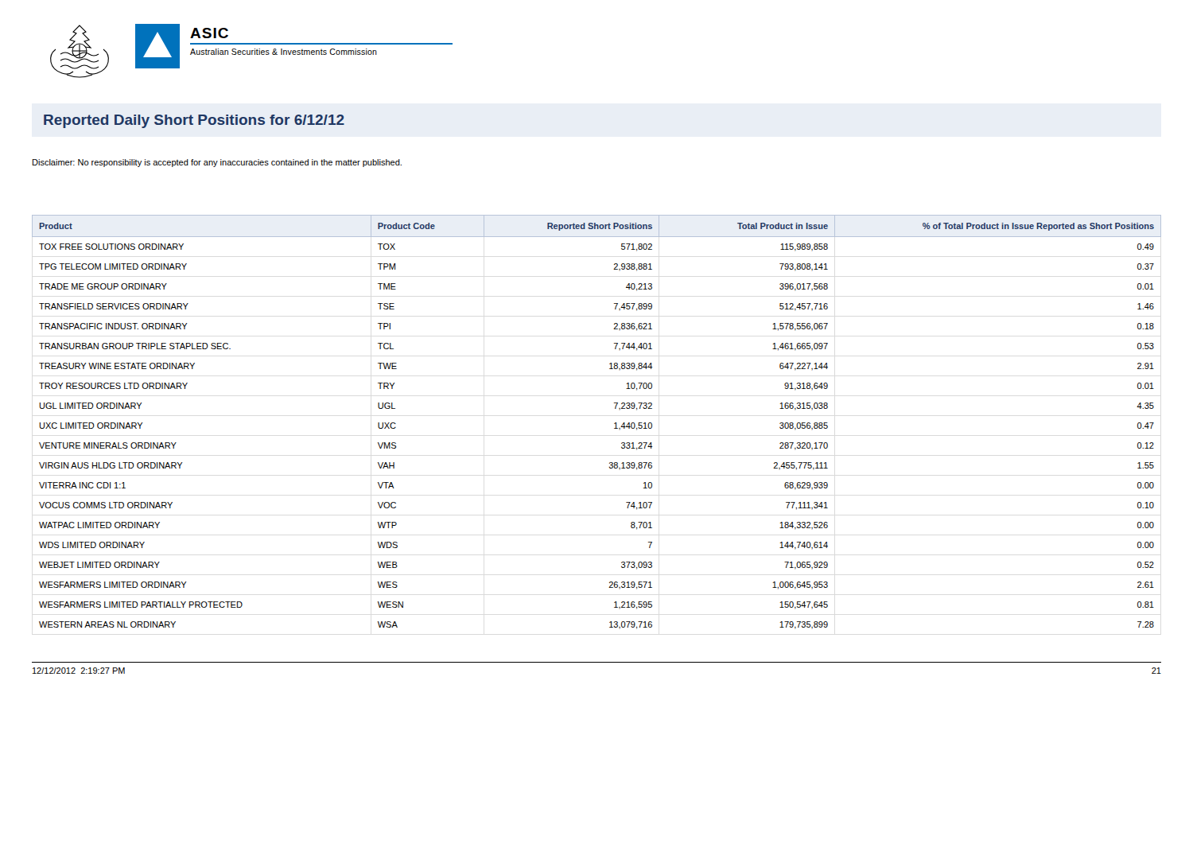ASIC
Australian Securities & Investments Commission
Reported Daily Short Positions for 6/12/12
Disclaimer: No responsibility is accepted for any inaccuracies contained in the matter published.
| Product | Product Code | Reported Short Positions | Total Product in Issue | % of Total Product in Issue Reported as Short Positions |
| --- | --- | --- | --- | --- |
| TOX FREE SOLUTIONS ORDINARY | TOX | 571,802 | 115,989,858 | 0.49 |
| TPG TELECOM LIMITED ORDINARY | TPM | 2,938,881 | 793,808,141 | 0.37 |
| TRADE ME GROUP ORDINARY | TME | 40,213 | 396,017,568 | 0.01 |
| TRANSFIELD SERVICES ORDINARY | TSE | 7,457,899 | 512,457,716 | 1.46 |
| TRANSPACIFIC INDUST. ORDINARY | TPI | 2,836,621 | 1,578,556,067 | 0.18 |
| TRANSURBAN GROUP TRIPLE STAPLED SEC. | TCL | 7,744,401 | 1,461,665,097 | 0.53 |
| TREASURY WINE ESTATE ORDINARY | TWE | 18,839,844 | 647,227,144 | 2.91 |
| TROY RESOURCES LTD ORDINARY | TRY | 10,700 | 91,318,649 | 0.01 |
| UGL LIMITED ORDINARY | UGL | 7,239,732 | 166,315,038 | 4.35 |
| UXC LIMITED ORDINARY | UXC | 1,440,510 | 308,056,885 | 0.47 |
| VENTURE MINERALS ORDINARY | VMS | 331,274 | 287,320,170 | 0.12 |
| VIRGIN AUS HLDG LTD ORDINARY | VAH | 38,139,876 | 2,455,775,111 | 1.55 |
| VITERRA INC CDI 1:1 | VTA | 10 | 68,629,939 | 0.00 |
| VOCUS COMMS LTD ORDINARY | VOC | 74,107 | 77,111,341 | 0.10 |
| WATPAC LIMITED ORDINARY | WTP | 8,701 | 184,332,526 | 0.00 |
| WDS LIMITED ORDINARY | WDS | 7 | 144,740,614 | 0.00 |
| WEBJET LIMITED ORDINARY | WEB | 373,093 | 71,065,929 | 0.52 |
| WESFARMERS LIMITED ORDINARY | WES | 26,319,571 | 1,006,645,953 | 2.61 |
| WESFARMERS LIMITED PARTIALLY PROTECTED | WESN | 1,216,595 | 150,547,645 | 0.81 |
| WESTERN AREAS NL ORDINARY | WSA | 13,079,716 | 179,735,899 | 7.28 |
12/12/2012 2:19:27 PM
21